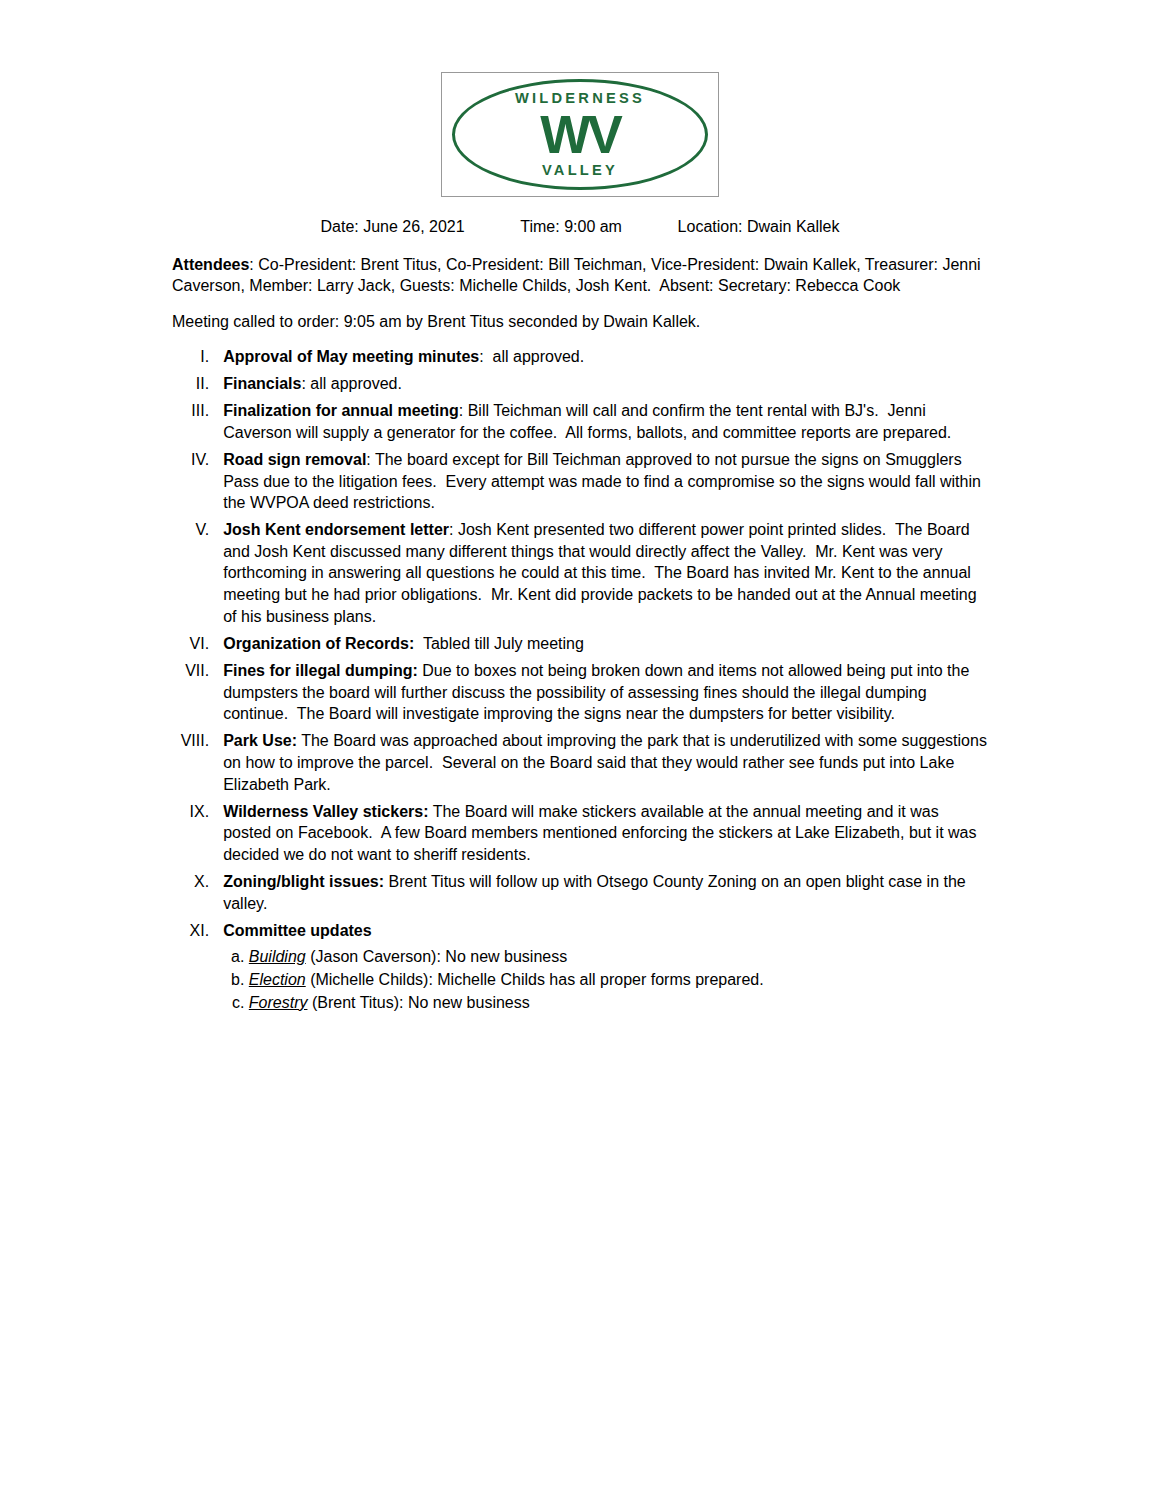WILDERNESS
WV
VALLEY
Date: June 26, 2021 Time: 9:00 am Location: Dwain Kallek
Attendees: Co-President: Brent Titus, Co-President: Bill Teichman, Vice-President: Dwain Kallek, Treasurer: Jenni Caverson, Member: Larry Jack, Guests: Michelle Childs, Josh Kent. Absent: Secretary: Rebecca Cook
Meeting called to order: 9:05 am by Brent Titus seconded by Dwain Kallek.
Approval of May meeting minutes: all approved.
Financials: all approved.
Finalization for annual meeting: Bill Teichman will call and confirm the tent rental with BJ's. Jenni Caverson will supply a generator for the coffee. All forms, ballots, and committee reports are prepared.
Road sign removal: The board except for Bill Teichman approved to not pursue the signs on Smugglers Pass due to the litigation fees. Every attempt was made to find a compromise so the signs would fall within the WVPOA deed restrictions.
Josh Kent endorsement letter: Josh Kent presented two different power point printed slides. The Board and Josh Kent discussed many different things that would directly affect the Valley. Mr. Kent was very forthcoming in answering all questions he could at this time. The Board has invited Mr. Kent to the annual meeting but he had prior obligations. Mr. Kent did provide packets to be handed out at the Annual meeting of his business plans.
Organization of Records: Tabled till July meeting
Fines for illegal dumping: Due to boxes not being broken down and items not allowed being put into the dumpsters the board will further discuss the possibility of assessing fines should the illegal dumping continue. The Board will investigate improving the signs near the dumpsters for better visibility.
Park Use: The Board was approached about improving the park that is underutilized with some suggestions on how to improve the parcel. Several on the Board said that they would rather see funds put into Lake Elizabeth Park.
Wilderness Valley stickers: The Board will make stickers available at the annual meeting and it was posted on Facebook. A few Board members mentioned enforcing the stickers at Lake Elizabeth, but it was decided we do not want to sheriff residents.
Zoning/blight issues: Brent Titus will follow up with Otsego County Zoning on an open blight case in the valley.
Committee updates
Building (Jason Caverson): No new business
Election (Michelle Childs): Michelle Childs has all proper forms prepared.
Forestry (Brent Titus): No new business